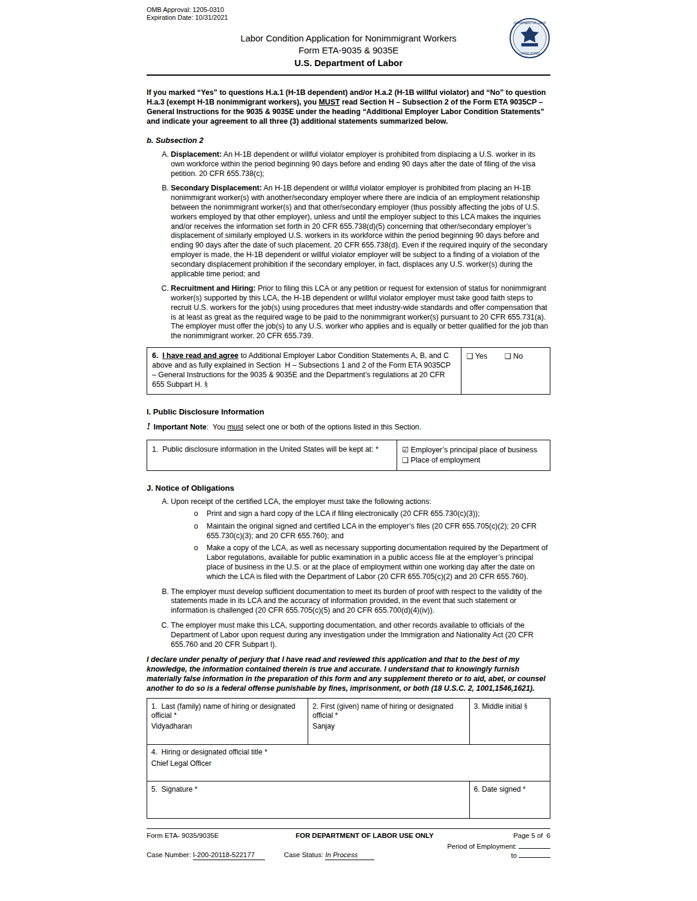OMB Approval: 1205-0310
Expiration Date: 10/31/2021
DEPARTMENT OF LABOR UNITED STATES
Labor Condition Application for Nonimmigrant Workers
Form ETA-9035 & 9035E
U.S. Department of Labor
If you marked “Yes” to questions H.a.1 (H-1B dependent) and/or H.a.2 (H-1B willful violator) and “No” to question H.a.3 (exempt H-1B nonimmigrant workers), you MUST read Section H – Subsection 2 of the Form ETA 9035CP – General Instructions for the 9035 & 9035E under the heading “Additional Employer Labor Condition Statements” and indicate your agreement to all three (3) additional statements summarized below.
b. Subsection 2
Displacement: An H-1B dependent or willful violator employer is prohibited from displacing a U.S. worker in its own workforce within the period beginning 90 days before and ending 90 days after the date of filing of the visa petition. 20 CFR 655.738(c);
Secondary Displacement: An H-1B dependent or willful violator employer is prohibited from placing an H-1B nonimmigrant worker(s) with another/secondary employer where there are indicia of an employment relationship between the nonimmigrant worker(s) and that other/secondary employer (thus possibly affecting the jobs of U.S. workers employed by that other employer), unless and until the employer subject to this LCA makes the inquiries and/or receives the information set forth in 20 CFR 655.738(d)(5) concerning that other/secondary employer’s displacement of similarly employed U.S. workers in its workforce within the period beginning 90 days before and ending 90 days after the date of such placement. 20 CFR 655.738(d). Even if the required inquiry of the secondary employer is made, the H-1B dependent or willful violator employer will be subject to a finding of a violation of the secondary displacement prohibition if the secondary employer, in fact, displaces any U.S. worker(s) during the applicable time period; and
Recruitment and Hiring: Prior to filing this LCA or any petition or request for extension of status for nonimmigrant worker(s) supported by this LCA, the H-1B dependent or willful violator employer must take good faith steps to recruit U.S. workers for the job(s) using procedures that meet industry-wide standards and offer compensation that is at least as great as the required wage to be paid to the nonimmigrant worker(s) pursuant to 20 CFR 655.731(a). The employer must offer the job(s) to any U.S. worker who applies and is equally or better qualified for the job than the nonimmigrant worker. 20 CFR 655.739.
| 6. I have read and agree to Additional Employer Labor Condition Statements A, B, and C above and as fully explained in Section H – Subsections 1 and 2 of the Form ETA 9035CP – General Instructions for the 9035 & 9035E and the Department’s regulations at 20 CFR 655 Subpart H. § | ❑ Yes ❑ No |
I. Public Disclosure Information
!Important Note: You must select one or both of the options listed in this Section.
| 1. Public disclosure information in the United States will be kept at: * | ☑ Employer’s principal place of business ❑ Place of employment |
J. Notice of Obligations
Upon receipt of the certified LCA, the employer must take the following actions:
Print and sign a hard copy of the LCA if filing electronically (20 CFR 655.730(c)(3));
Maintain the original signed and certified LCA in the employer’s files (20 CFR 655.705(c)(2); 20 CFR 655.730(c)(3); and 20 CFR 655.760); and
Make a copy of the LCA, as well as necessary supporting documentation required by the Department of Labor regulations, available for public examination in a public access file at the employer’s principal place of business in the U.S. or at the place of employment within one working day after the date on which the LCA is filed with the Department of Labor (20 CFR 655.705(c)(2) and 20 CFR 655.760).
The employer must develop sufficient documentation to meet its burden of proof with respect to the validity of the statements made in its LCA and the accuracy of information provided, in the event that such statement or information is challenged (20 CFR 655.705(c)(5) and 20 CFR 655.700(d)(4)(iv)).
The employer must make this LCA, supporting documentation, and other records available to officials of the Department of Labor upon request during any investigation under the Immigration and Nationality Act (20 CFR 655.760 and 20 CFR Subpart I).
I declare under penalty of perjury that I have read and reviewed this application and that to the best of my knowledge, the information contained therein is true and accurate. I understand that to knowingly furnish materially false information in the preparation of this form and any supplement thereto or to aid, abet, or counsel another to do so is a federal offense punishable by fines, imprisonment, or both (18 U.S.C. 2, 1001,1546,1621).
| 1. Last (family) name of hiring or designated official * Vidyadharan | 2. First (given) name of hiring or designated official * Sanjay | 3. Middle initial § |
| 4. Hiring or designated official title * Chief Legal Officer |
| 5. Signature * | 6. Date signed * |
| Form ETA- 9035/9035E | FOR DEPARTMENT OF LABOR USE ONLY | Page 5 of 6 |
| Case Number: I-200-20118-522177 | Case Status: In Process | Period of Employment: to |